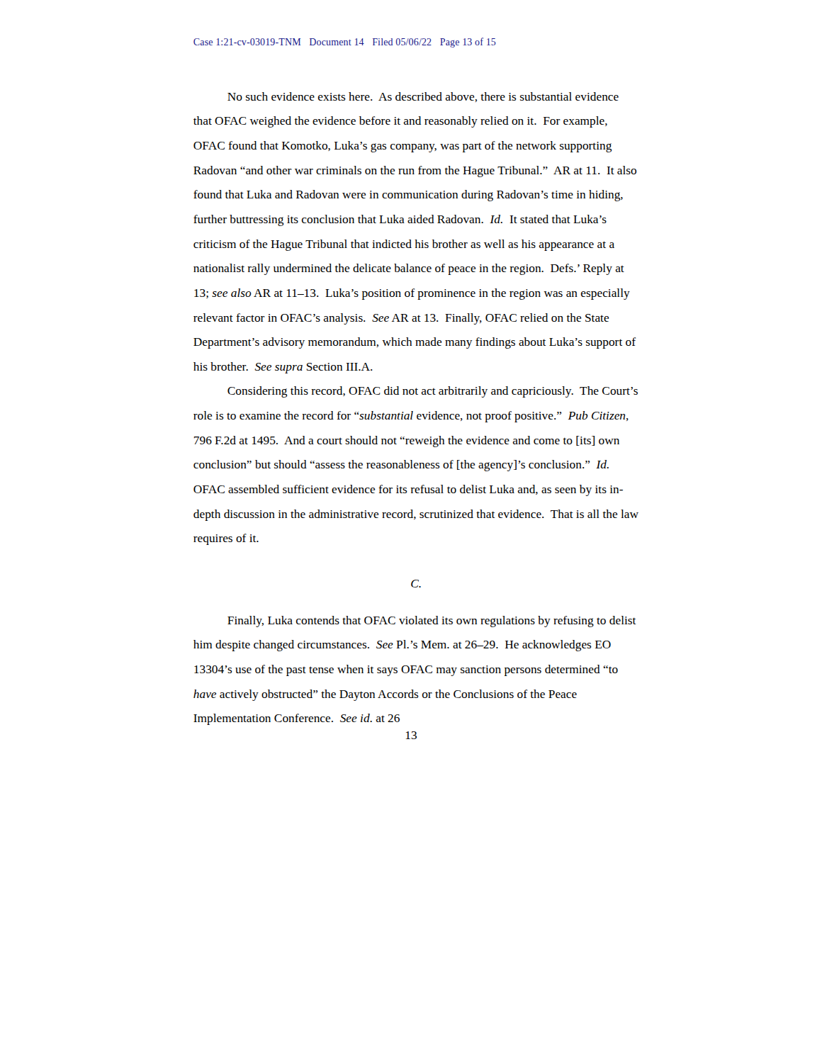Case 1:21-cv-03019-TNM Document 14 Filed 05/06/22 Page 13 of 15
No such evidence exists here. As described above, there is substantial evidence that OFAC weighed the evidence before it and reasonably relied on it. For example, OFAC found that Komotko, Luka’s gas company, was part of the network supporting Radovan “and other war criminals on the run from the Hague Tribunal.” AR at 11. It also found that Luka and Radovan were in communication during Radovan’s time in hiding, further buttressing its conclusion that Luka aided Radovan. Id. It stated that Luka’s criticism of the Hague Tribunal that indicted his brother as well as his appearance at a nationalist rally undermined the delicate balance of peace in the region. Defs.’ Reply at 13; see also AR at 11–13. Luka’s position of prominence in the region was an especially relevant factor in OFAC’s analysis. See AR at 13. Finally, OFAC relied on the State Department’s advisory memorandum, which made many findings about Luka’s support of his brother. See supra Section III.A.
Considering this record, OFAC did not act arbitrarily and capriciously. The Court’s role is to examine the record for “substantial evidence, not proof positive.” Pub Citizen, 796 F.2d at 1495. And a court should not “reweigh the evidence and come to [its] own conclusion” but should “assess the reasonableness of [the agency]’s conclusion.” Id. OFAC assembled sufficient evidence for its refusal to delist Luka and, as seen by its in-depth discussion in the administrative record, scrutinized that evidence. That is all the law requires of it.
C.
Finally, Luka contends that OFAC violated its own regulations by refusing to delist him despite changed circumstances. See Pl.’s Mem. at 26–29. He acknowledges EO 13304’s use of the past tense when it says OFAC may sanction persons determined “to have actively obstructed” the Dayton Accords or the Conclusions of the Peace Implementation Conference. See id. at 26
13